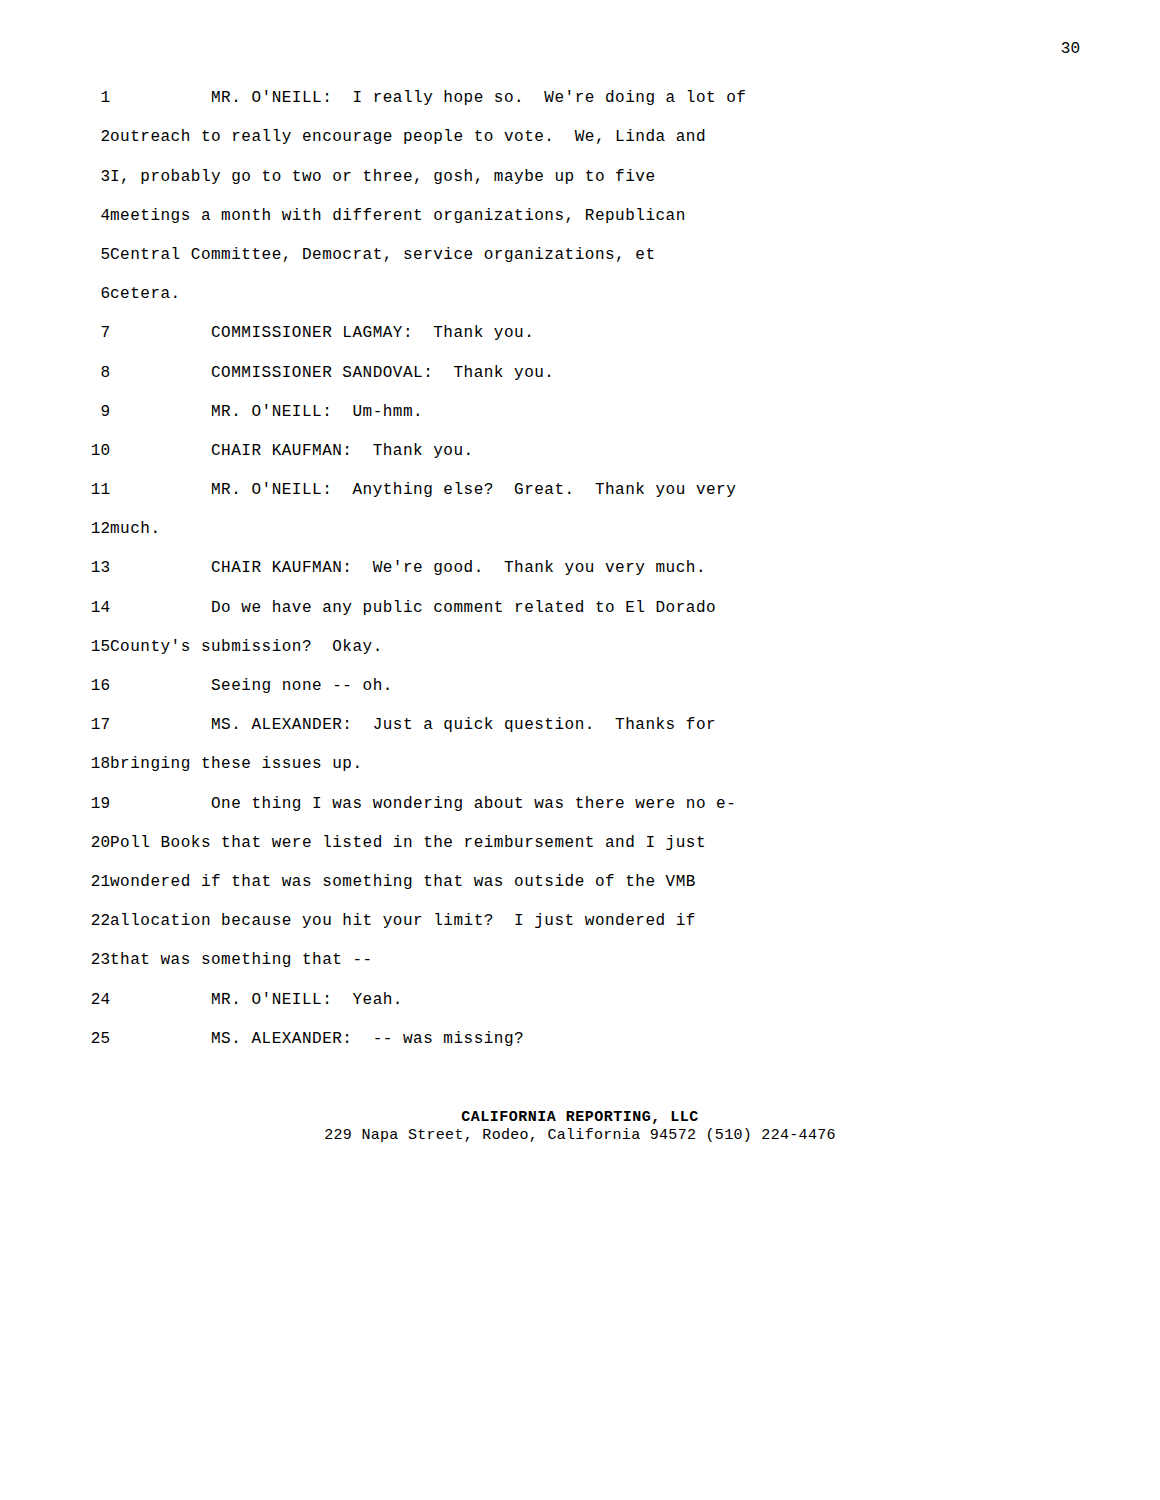30
| 1 | MR. O'NEILL: I really hope so. We're doing a lot of |
| 2 | outreach to really encourage people to vote. We, Linda and |
| 3 | I, probably go to two or three, gosh, maybe up to five |
| 4 | meetings a month with different organizations, Republican |
| 5 | Central Committee, Democrat, service organizations, et |
| 6 | cetera. |
| 7 | COMMISSIONER LAGMAY: Thank you. |
| 8 | COMMISSIONER SANDOVAL: Thank you. |
| 9 | MR. O'NEILL: Um-hmm. |
| 10 | CHAIR KAUFMAN: Thank you. |
| 11 | MR. O'NEILL: Anything else? Great. Thank you very |
| 12 | much. |
| 13 | CHAIR KAUFMAN: We're good. Thank you very much. |
| 14 | Do we have any public comment related to El Dorado |
| 15 | County's submission? Okay. |
| 16 | Seeing none -- oh. |
| 17 | MS. ALEXANDER: Just a quick question. Thanks for |
| 18 | bringing these issues up. |
| 19 | One thing I was wondering about was there were no e- |
| 20 | Poll Books that were listed in the reimbursement and I just |
| 21 | wondered if that was something that was outside of the VMB |
| 22 | allocation because you hit your limit? I just wondered if |
| 23 | that was something that -- |
| 24 | MR. O'NEILL: Yeah. |
| 25 | MS. ALEXANDER: -- was missing? |
CALIFORNIA REPORTING, LLC
229 Napa Street, Rodeo, California 94572 (510) 224-4476